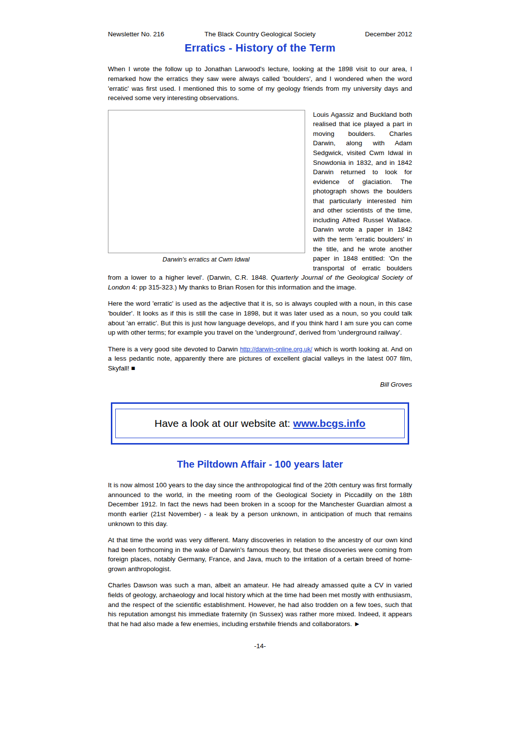Newsletter No. 216
The Black Country Geological Society
December 2012
Erratics - History of the Term
When I wrote the follow up to Jonathan Larwood's lecture, looking at the 1898 visit to our area, I remarked how the erratics they saw were always called 'boulders', and I wondered when the word 'erratic' was first used. I mentioned this to some of my geology friends from my university days and received some very interesting observations.
Darwin's erratics at Cwm Idwal
Louis Agassiz and Buckland both realised that ice played a part in moving boulders. Charles Darwin, along with Adam Sedgwick, visited Cwm Idwal in Snowdonia in 1832, and in 1842 Darwin returned to look for evidence of glaciation. The photograph shows the boulders that particularly interested him and other scientists of the time, including Alfred Russel Wallace. Darwin wrote a paper in 1842 with the term 'erratic boulders' in the title, and he wrote another paper in 1848 entitled: 'On the transportal of erratic boulders from a lower to a higher level'. (Darwin, C.R. 1848. Quarterly Journal of the Geological Society of London 4: pp 315-323.) My thanks to Brian Rosen for this information and the image.
Here the word 'erratic' is used as the adjective that it is, so is always coupled with a noun, in this case 'boulder'. It looks as if this is still the case in 1898, but it was later used as a noun, so you could talk about 'an erratic'. But this is just how language develops, and if you think hard I am sure you can come up with other terms; for example you travel on the 'underground', derived from 'underground railway'.
There is a very good site devoted to Darwin http://darwin-online.org.uk/ which is worth looking at. And on a less pedantic note, apparently there are pictures of excellent glacial valleys in the latest 007 film, Skyfall! ■
Bill Groves
Have a look at our website at: www.bcgs.info
The Piltdown Affair - 100 years later
It is now almost 100 years to the day since the anthropological find of the 20th century was first formally announced to the world, in the meeting room of the Geological Society in Piccadilly on the 18th December 1912. In fact the news had been broken in a scoop for the Manchester Guardian almost a month earlier (21st November) - a leak by a person unknown, in anticipation of much that remains unknown to this day.
At that time the world was very different. Many discoveries in relation to the ancestry of our own kind had been forthcoming in the wake of Darwin's famous theory, but these discoveries were coming from foreign places, notably Germany, France, and Java, much to the irritation of a certain breed of home-grown anthropologist.
Charles Dawson was such a man, albeit an amateur. He had already amassed quite a CV in varied fields of geology, archaeology and local history which at the time had been met mostly with enthusiasm, and the respect of the scientific establishment. However, he had also trodden on a few toes, such that his reputation amongst his immediate fraternity (in Sussex) was rather more mixed. Indeed, it appears that he had also made a few enemies, including erstwhile friends and collaborators. ►
-14-